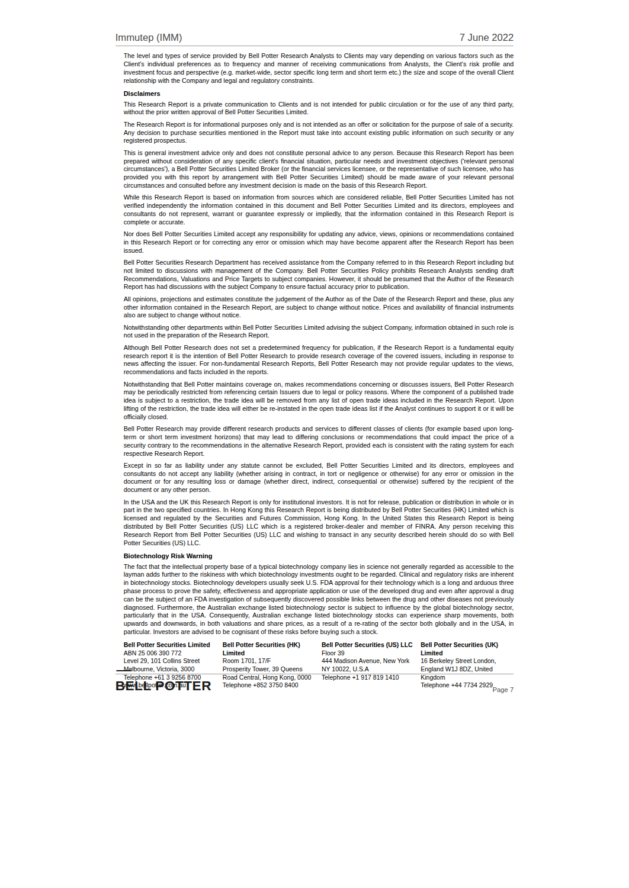Immutep (IMM)
7 June 2022
The level and types of service provided by Bell Potter Research Analysts to Clients may vary depending on various factors such as the Client's individual preferences as to frequency and manner of receiving communications from Analysts, the Client's risk profile and investment focus and perspective (e.g. market-wide, sector specific long term and short term etc.) the size and scope of the overall Client relationship with the Company and legal and regulatory constraints.
Disclaimers
This Research Report is a private communication to Clients and is not intended for public circulation or for the use of any third party, without the prior written approval of Bell Potter Securities Limited.
The Research Report is for informational purposes only and is not intended as an offer or solicitation for the purpose of sale of a security. Any decision to purchase securities mentioned in the Report must take into account existing public information on such security or any registered prospectus.
This is general investment advice only and does not constitute personal advice to any person. Because this Research Report has been prepared without consideration of any specific client's financial situation, particular needs and investment objectives ('relevant personal circumstances'), a Bell Potter Securities Limited Broker (or the financial services licensee, or the representative of such licensee, who has provided you with this report by arrangement with Bell Potter Securities Limited) should be made aware of your relevant personal circumstances and consulted before any investment decision is made on the basis of this Research Report.
While this Research Report is based on information from sources which are considered reliable, Bell Potter Securities Limited has not verified independently the information contained in this document and Bell Potter Securities Limited and its directors, employees and consultants do not represent, warrant or guarantee expressly or impliedly, that the information contained in this Research Report is complete or accurate.
Nor does Bell Potter Securities Limited accept any responsibility for updating any advice, views, opinions or recommendations contained in this Research Report or for correcting any error or omission which may have become apparent after the Research Report has been issued.
Bell Potter Securities Research Department has received assistance from the Company referred to in this Research Report including but not limited to discussions with management of the Company. Bell Potter Securities Policy prohibits Research Analysts sending draft Recommendations, Valuations and Price Targets to subject companies. However, it should be presumed that the Author of the Research Report has had discussions with the subject Company to ensure factual accuracy prior to publication.
All opinions, projections and estimates constitute the judgement of the Author as of the Date of the Research Report and these, plus any other information contained in the Research Report, are subject to change without notice. Prices and availability of financial instruments also are subject to change without notice.
Notwithstanding other departments within Bell Potter Securities Limited advising the subject Company, information obtained in such role is not used in the preparation of the Research Report.
Although Bell Potter Research does not set a predetermined frequency for publication, if the Research Report is a fundamental equity research report it is the intention of Bell Potter Research to provide research coverage of the covered issuers, including in response to news affecting the issuer. For non-fundamental Research Reports, Bell Potter Research may not provide regular updates to the views, recommendations and facts included in the reports.
Notwithstanding that Bell Potter maintains coverage on, makes recommendations concerning or discusses issuers, Bell Potter Research may be periodically restricted from referencing certain Issuers due to legal or policy reasons. Where the component of a published trade idea is subject to a restriction, the trade idea will be removed from any list of open trade ideas included in the Research Report. Upon lifting of the restriction, the trade idea will either be re-instated in the open trade ideas list if the Analyst continues to support it or it will be officially closed.
Bell Potter Research may provide different research products and services to different classes of clients (for example based upon long-term or short term investment horizons) that may lead to differing conclusions or recommendations that could impact the price of a security contrary to the recommendations in the alternative Research Report, provided each is consistent with the rating system for each respective Research Report.
Except in so far as liability under any statute cannot be excluded, Bell Potter Securities Limited and its directors, employees and consultants do not accept any liability (whether arising in contract, in tort or negligence or otherwise) for any error or omission in the document or for any resulting loss or damage (whether direct, indirect, consequential or otherwise) suffered by the recipient of the document or any other person.
In the USA and the UK this Research Report is only for institutional investors. It is not for release, publication or distribution in whole or in part in the two specified countries. In Hong Kong this Research Report is being distributed by Bell Potter Securities (HK) Limited which is licensed and regulated by the Securities and Futures Commission, Hong Kong. In the United States this Research Report is being distributed by Bell Potter Securities (US) LLC which is a registered broker-dealer and member of FINRA. Any person receiving this Research Report from Bell Potter Securities (US) LLC and wishing to transact in any security described herein should do so with Bell Potter Securities (US) LLC.
Biotechnology Risk Warning
The fact that the intellectual property base of a typical biotechnology company lies in science not generally regarded as accessible to the layman adds further to the riskiness with which biotechnology investments ought to be regarded. Clinical and regulatory risks are inherent in biotechnology stocks. Biotechnology developers usually seek U.S. FDA approval for their technology which is a long and arduous three phase process to prove the safety, effectiveness and appropriate application or use of the developed drug and even after approval a drug can be the subject of an FDA investigation of subsequently discovered possible links between the drug and other diseases not previously diagnosed. Furthermore, the Australian exchange listed biotechnology sector is subject to influence by the global biotechnology sector, particularly that in the USA. Consequently, Australian exchange listed biotechnology stocks can experience sharp movements, both upwards and downwards, in both valuations and share prices, as a result of a re-rating of the sector both globally and in the USA, in particular. Investors are advised to be cognisant of these risks before buying such a stock.
Bell Potter Securities Limited
ABN 25 006 390 772
Level 29, 101 Collins Street
Melbourne, Victoria, 3000
Telephone +61 3 9256 8700
www.bellpotter.com.au
Bell Potter Securities (HK) Limited
Room 1701, 17/F
Prosperity Tower, 39 Queens Road Central, Hong Kong, 0000
Telephone +852 3750 8400
Bell Potter Securities (US) LLC
Floor 39
444 Madison Avenue, New York NY 10022, U.S.A
Telephone +1 917 819 1410
Bell Potter Securities (UK) Limited
16 Berkeley Street London, England W1J 8DZ, United Kingdom
Telephone +44 7734 2929
BELL POTTER
Page 7